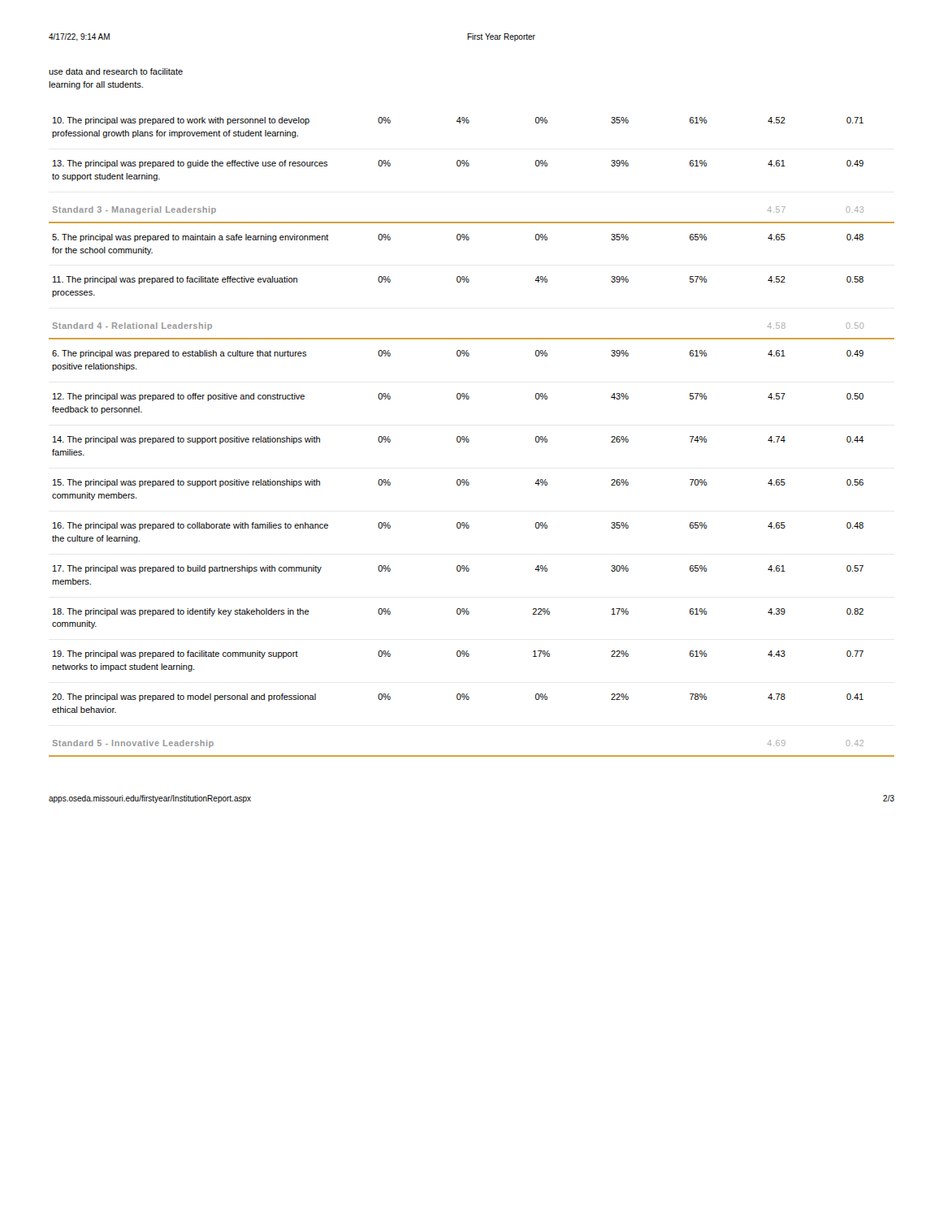4/17/22, 9:14 AM
First Year Reporter
use data and research to facilitate
learning for all students.
| 10. The principal was prepared to work with personnel to develop professional growth plans for improvement of student learning. | 0% | 4% | 0% | 35% | 61% | 4.52 | 0.71 |
| 13. The principal was prepared to guide the effective use of resources to support student learning. | 0% | 0% | 0% | 39% | 61% | 4.61 | 0.49 |
| Standard 3 - Managerial Leadership | | | | | | 4.57 | 0.43 |
| 5. The principal was prepared to maintain a safe learning environment for the school community. | 0% | 0% | 0% | 35% | 65% | 4.65 | 0.48 |
| 11. The principal was prepared to facilitate effective evaluation processes. | 0% | 0% | 4% | 39% | 57% | 4.52 | 0.58 |
| Standard 4 - Relational Leadership | | | | | | 4.58 | 0.50 |
| 6. The principal was prepared to establish a culture that nurtures positive relationships. | 0% | 0% | 0% | 39% | 61% | 4.61 | 0.49 |
| 12. The principal was prepared to offer positive and constructive feedback to personnel. | 0% | 0% | 0% | 43% | 57% | 4.57 | 0.50 |
| 14. The principal was prepared to support positive relationships with families. | 0% | 0% | 0% | 26% | 74% | 4.74 | 0.44 |
| 15. The principal was prepared to support positive relationships with community members. | 0% | 0% | 4% | 26% | 70% | 4.65 | 0.56 |
| 16. The principal was prepared to collaborate with families to enhance the culture of learning. | 0% | 0% | 0% | 35% | 65% | 4.65 | 0.48 |
| 17. The principal was prepared to build partnerships with community members. | 0% | 0% | 4% | 30% | 65% | 4.61 | 0.57 |
| 18. The principal was prepared to identify key stakeholders in the community. | 0% | 0% | 22% | 17% | 61% | 4.39 | 0.82 |
| 19. The principal was prepared to facilitate community support networks to impact student learning. | 0% | 0% | 17% | 22% | 61% | 4.43 | 0.77 |
| 20. The principal was prepared to model personal and professional ethical behavior. | 0% | 0% | 0% | 22% | 78% | 4.78 | 0.41 |
| Standard 5 - Innovative Leadership | | | | | | 4.69 | 0.42 |
apps.oseda.missouri.edu/firstyear/InstitutionReport.aspx
2/3